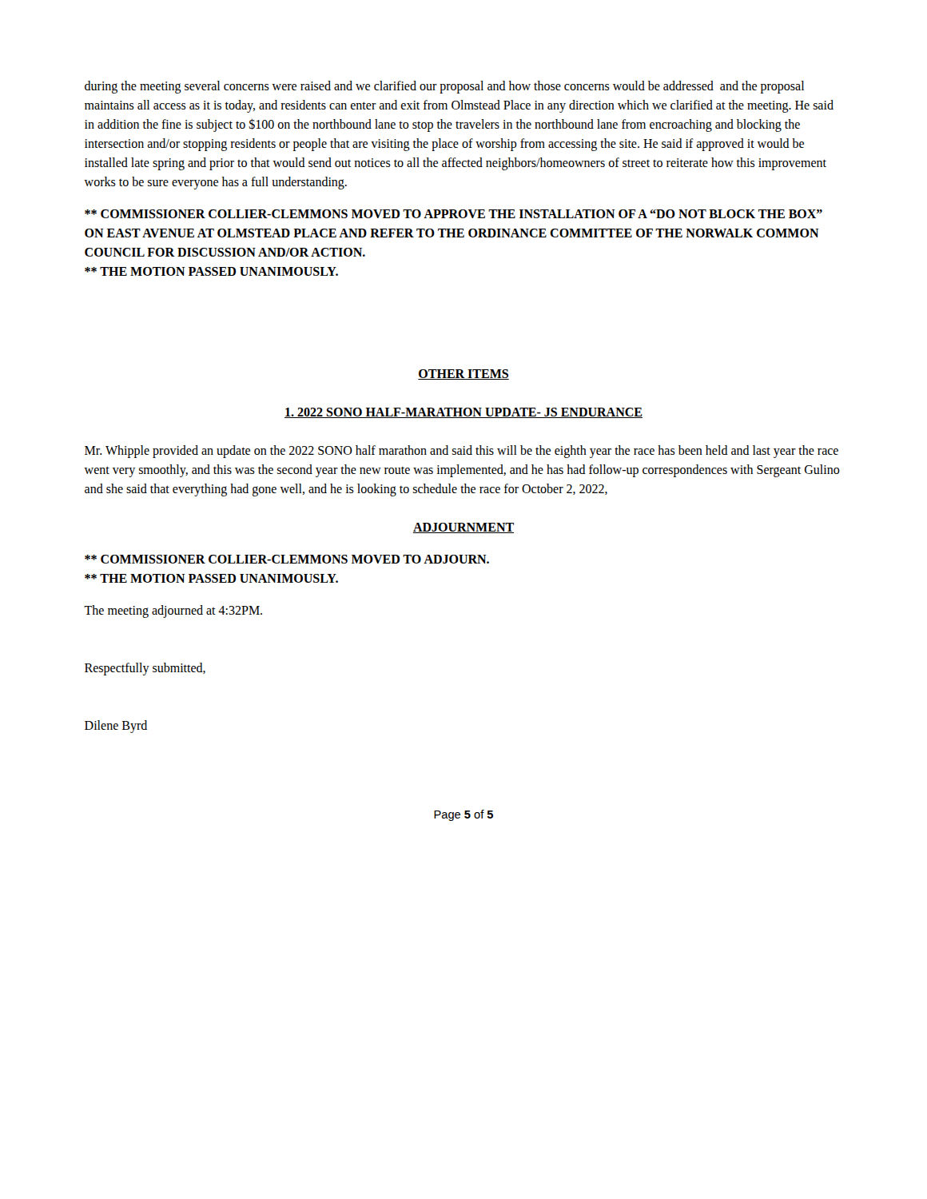during the meeting several concerns were raised and we clarified our proposal and how those concerns would be addressed and the proposal maintains all access as it is today, and residents can enter and exit from Olmstead Place in any direction which we clarified at the meeting. He said in addition the fine is subject to $100 on the northbound lane to stop the travelers in the northbound lane from encroaching and blocking the intersection and/or stopping residents or people that are visiting the place of worship from accessing the site. He said if approved it would be installed late spring and prior to that would send out notices to all the affected neighbors/homeowners of street to reiterate how this improvement works to be sure everyone has a full understanding.
** COMMISSIONER COLLIER-CLEMMONS MOVED TO APPROVE THE INSTALLATION OF A “DO NOT BLOCK THE BOX” ON EAST AVENUE AT OLMSTEAD PLACE AND REFER TO THE ORDINANCE COMMITTEE OF THE NORWALK COMMON COUNCIL FOR DISCUSSION AND/OR ACTION.
** THE MOTION PASSED UNANIMOUSLY.
OTHER ITEMS
1. 2022 SONO HALF-MARATHON UPDATE- JS ENDURANCE
Mr. Whipple provided an update on the 2022 SONO half marathon and said this will be the eighth year the race has been held and last year the race went very smoothly, and this was the second year the new route was implemented, and he has had follow-up correspondences with Sergeant Gulino and she said that everything had gone well, and he is looking to schedule the race for October 2, 2022,
ADJOURNMENT
** COMMISSIONER COLLIER-CLEMMONS MOVED TO ADJOURN.
** THE MOTION PASSED UNANIMOUSLY.
The meeting adjourned at 4:32PM.
Respectfully submitted,
Dilene Byrd
Page 5 of 5